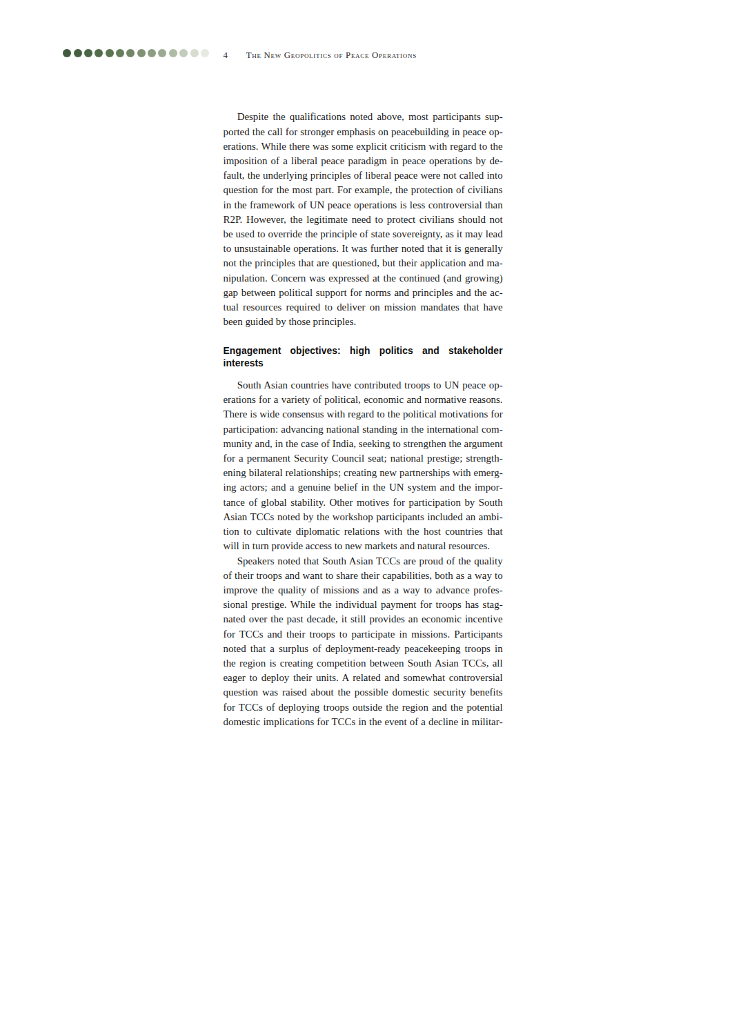4 The New Geopolitics of Peace Operations
Despite the qualifications noted above, most participants supported the call for stronger emphasis on peacebuilding in peace operations. While there was some explicit criticism with regard to the imposition of a liberal peace paradigm in peace operations by default, the underlying principles of liberal peace were not called into question for the most part. For example, the protection of civilians in the framework of UN peace operations is less controversial than R2P. However, the legitimate need to protect civilians should not be used to override the principle of state sovereignty, as it may lead to unsustainable operations. It was further noted that it is generally not the principles that are questioned, but their application and manipulation. Concern was expressed at the continued (and growing) gap between political support for norms and principles and the actual resources required to deliver on mission mandates that have been guided by those principles.
Engagement objectives: high politics and stakeholder interests
South Asian countries have contributed troops to UN peace operations for a variety of political, economic and normative reasons. There is wide consensus with regard to the political motivations for participation: advancing national standing in the international community and, in the case of India, seeking to strengthen the argument for a permanent Security Council seat; national prestige; strengthening bilateral relationships; creating new partnerships with emerging actors; and a genuine belief in the UN system and the importance of global stability. Other motives for participation by South Asian TCCs noted by the workshop participants included an ambition to cultivate diplomatic relations with the host countries that will in turn provide access to new markets and natural resources.
Speakers noted that South Asian TCCs are proud of the quality of their troops and want to share their capabilities, both as a way to improve the quality of missions and as a way to advance professional prestige. While the individual payment for troops has stagnated over the past decade, it still provides an economic incentive for TCCs and their troops to participate in missions. Participants noted that a surplus of deployment-ready peacekeeping troops in the region is creating competition between South Asian TCCs, all eager to deploy their units. A related and somewhat controversial question was raised about the possible domestic security benefits for TCCs of deploying troops outside the region and the potential domestic implications for TCCs in the event of a decline in militarily robust operations.
There are signs that the established set of motives for involvement in peacekeeping are being questioned, particularly due to the increased complexity of operations with ever-limited resources and in regard to the relationship between operations and achieving national interests in a time of change. At the same time substantial national discussions or a regional dialogue on the implications of these changes have yet to take place. Further, it is not yet apparent what would trigger such a shift nor who would drive a process of change.